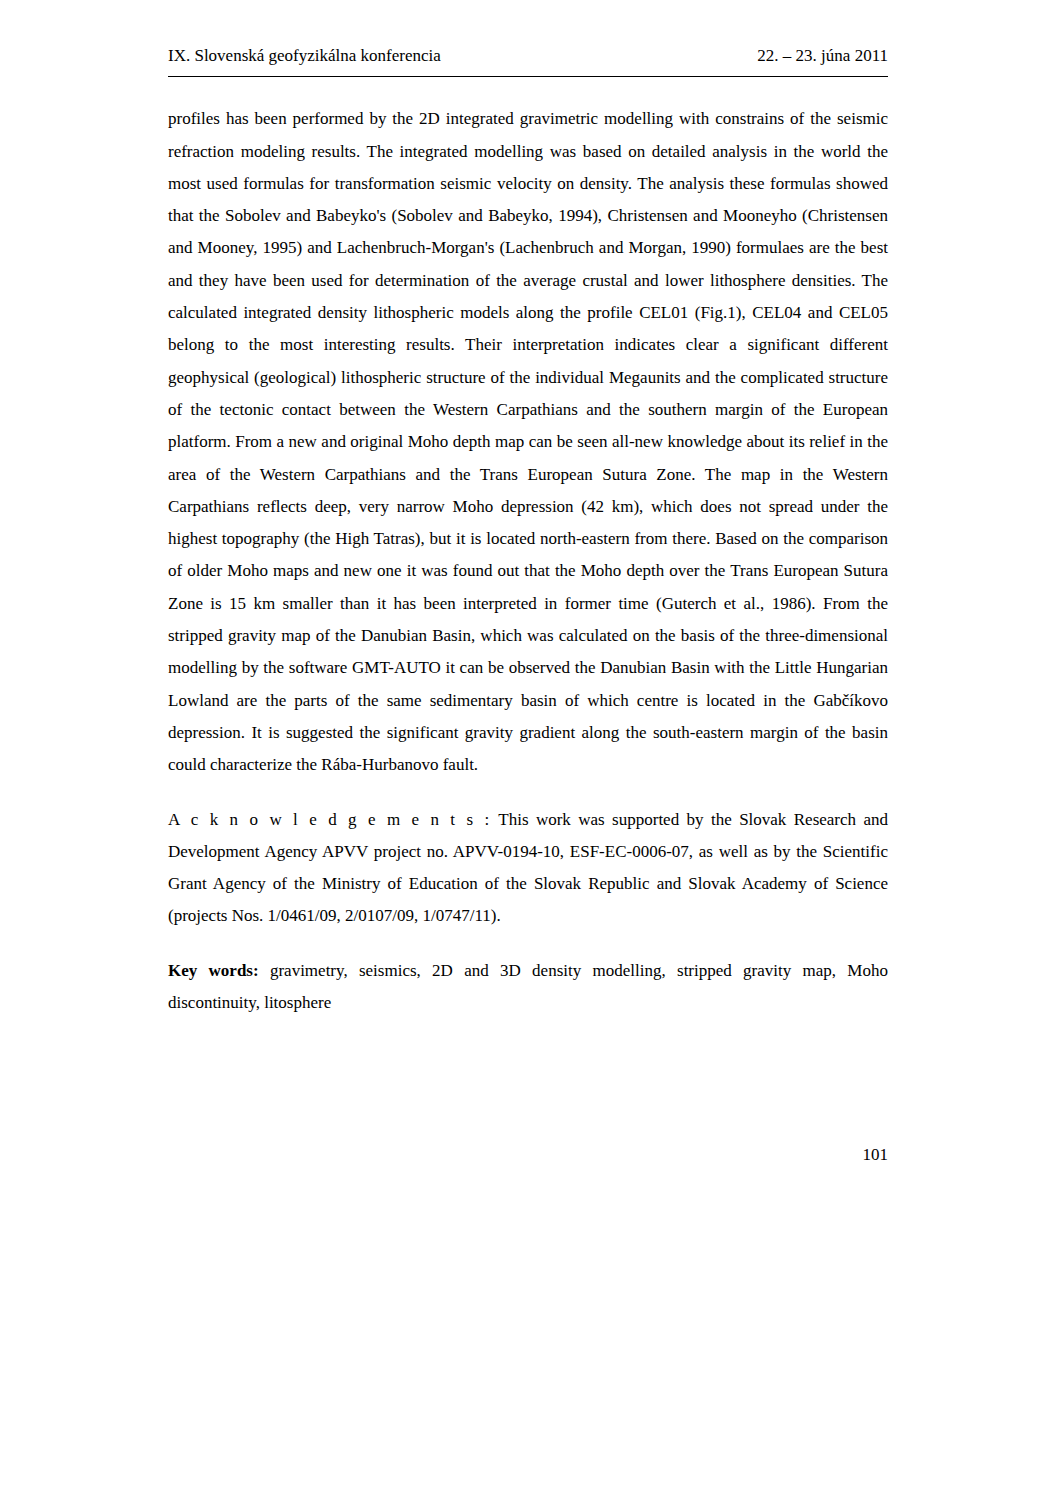IX. Slovenská geofyzikálna konferencia 22. – 23. júna 2011
profiles has been performed by the 2D integrated gravimetric modelling with constrains of the seismic refraction modeling results. The integrated modelling was based on detailed analysis in the world the most used formulas for transformation seismic velocity on density. The analysis these formulas showed that the Sobolev and Babeyko's (Sobolev and Babeyko, 1994), Christensen and Mooneyho (Christensen and Mooney, 1995) and Lachenbruch-Morgan's (Lachenbruch and Morgan, 1990) formulaes are the best and they have been used for determination of the average crustal and lower lithosphere densities. The calculated integrated density lithospheric models along the profile CEL01 (Fig.1), CEL04 and CEL05 belong to the most interesting results. Their interpretation indicates clear a significant different geophysical (geological) lithospheric structure of the individual Megaunits and the complicated structure of the tectonic contact between the Western Carpathians and the southern margin of the European platform. From a new and original Moho depth map can be seen all-new knowledge about its relief in the area of the Western Carpathians and the Trans European Sutura Zone. The map in the Western Carpathians reflects deep, very narrow Moho depression (42 km), which does not spread under the highest topography (the High Tatras), but it is located north-eastern from there. Based on the comparison of older Moho maps and new one it was found out that the Moho depth over the Trans European Sutura Zone is 15 km smaller than it has been interpreted in former time (Guterch et al., 1986). From the stripped gravity map of the Danubian Basin, which was calculated on the basis of the three-dimensional modelling by the software GMT-AUTO it can be observed the Danubian Basin with the Little Hungarian Lowland are the parts of the same sedimentary basin of which centre is located in the Gabčíkovo depression. It is suggested the significant gravity gradient along the south-eastern margin of the basin could characterize the Rába-Hurbanovo fault.
A c k n o w l e d g e m e n t s : This work was supported by the Slovak Research and Development Agency APVV project no. APVV-0194-10, ESF-EC-0006-07, as well as by the Scientific Grant Agency of the Ministry of Education of the Slovak Republic and Slovak Academy of Science (projects Nos. 1/0461/09, 2/0107/09, 1/0747/11).
Key words: gravimetry, seismics, 2D and 3D density modelling, stripped gravity map, Moho discontinuity, litosphere
101